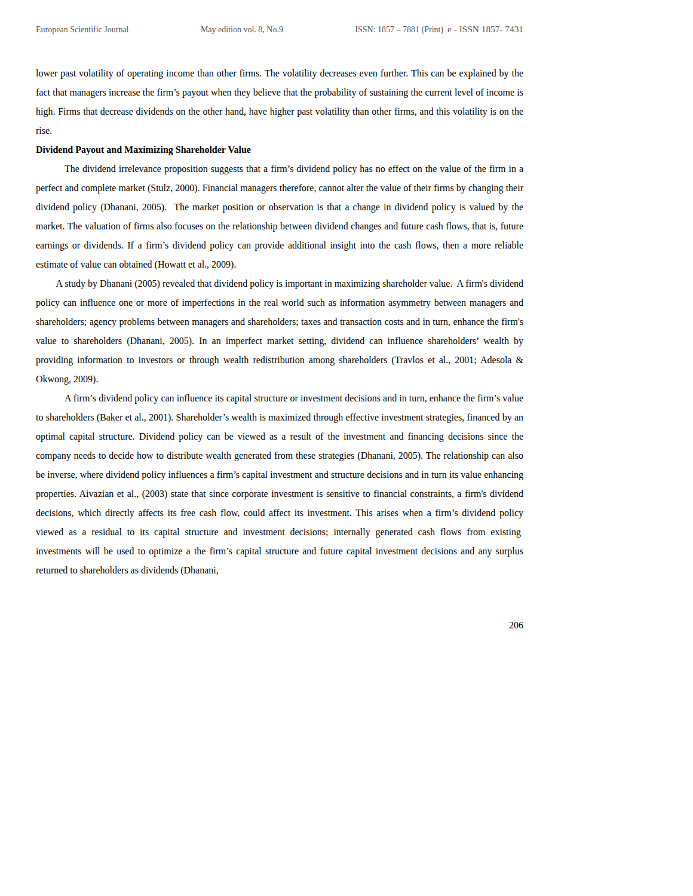European Scientific Journal May edition vol. 8, No.9 ISSN: 1857 – 7881 (Print) e - ISSN 1857- 7431
lower past volatility of operating income than other firms. The volatility decreases even further. This can be explained by the fact that managers increase the firm’s payout when they believe that the probability of sustaining the current level of income is high. Firms that decrease dividends on the other hand, have higher past volatility than other firms, and this volatility is on the rise.
Dividend Payout and Maximizing Shareholder Value
The dividend irrelevance proposition suggests that a firm’s dividend policy has no effect on the value of the firm in a perfect and complete market (Stulz, 2000). Financial managers therefore, cannot alter the value of their firms by changing their dividend policy (Dhanani, 2005). The market position or observation is that a change in dividend policy is valued by the market. The valuation of firms also focuses on the relationship between dividend changes and future cash flows, that is, future earnings or dividends. If a firm’s dividend policy can provide additional insight into the cash flows, then a more reliable estimate of value can obtained (Howatt et al., 2009).
A study by Dhanani (2005) revealed that dividend policy is important in maximizing shareholder value. A firm's dividend policy can influence one or more of imperfections in the real world such as information asymmetry between managers and shareholders; agency problems between managers and shareholders; taxes and transaction costs and in turn, enhance the firm's value to shareholders (Dhanani, 2005). In an imperfect market setting, dividend can influence shareholders’ wealth by providing information to investors or through wealth redistribution among shareholders (Travlos et al., 2001; Adesola & Okwong, 2009).
A firm’s dividend policy can influence its capital structure or investment decisions and in turn, enhance the firm’s value to shareholders (Baker et al., 2001). Shareholder’s wealth is maximized through effective investment strategies, financed by an optimal capital structure. Dividend policy can be viewed as a result of the investment and financing decisions since the company needs to decide how to distribute wealth generated from these strategies (Dhanani, 2005). The relationship can also be inverse, where dividend policy influences a firm’s capital investment and structure decisions and in turn its value enhancing properties. Aivazian et al., (2003) state that since corporate investment is sensitive to financial constraints, a firm's dividend decisions, which directly affects its free cash flow, could affect its investment. This arises when a firm’s dividend policy viewed as a residual to its capital structure and investment decisions; internally generated cash flows from existing investments will be used to optimize a the firm’s capital structure and future capital investment decisions and any surplus returned to shareholders as dividends (Dhanani,
206